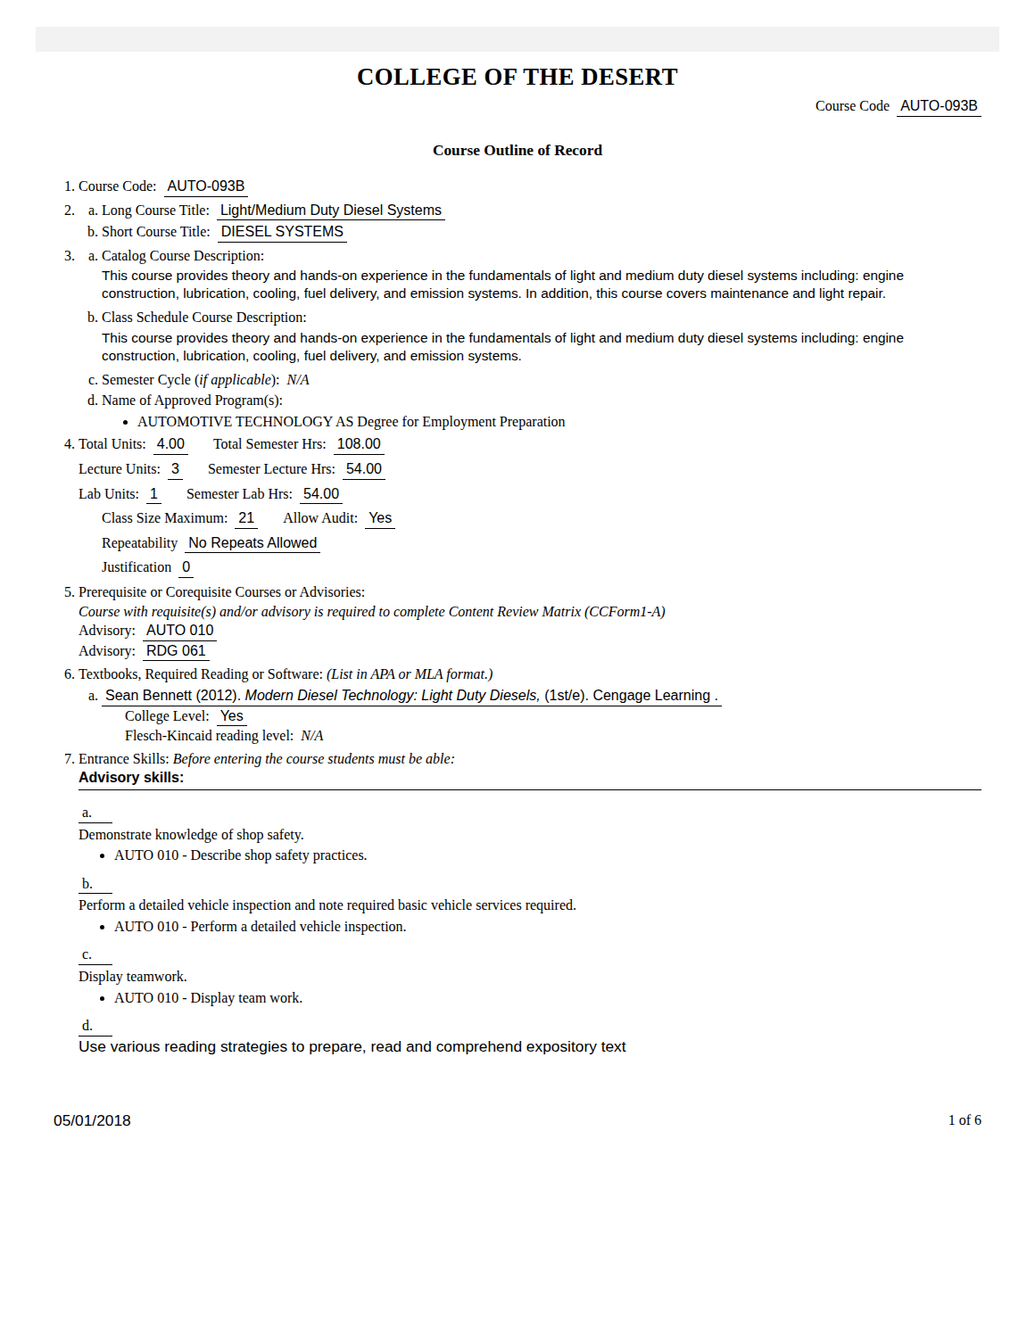COLLEGE OF THE DESERT
Course Code AUTO-093B
Course Outline of Record
Course Code: AUTO-093B
Long Course Title: Light/Medium Duty Diesel Systems
Short Course Title: DIESEL SYSTEMS
Catalog Course Description:
This course provides theory and hands-on experience in the fundamentals of light and medium duty diesel systems including: engine construction, lubrication, cooling, fuel delivery, and emission systems. In addition, this course covers maintenance and light repair.
Class Schedule Course Description:
This course provides theory and hands-on experience in the fundamentals of light and medium duty diesel systems including: engine construction, lubrication, cooling, fuel delivery, and emission systems.
Semester Cycle (if applicable): N/A
Name of Approved Program(s):
AUTOMOTIVE TECHNOLOGY AS Degree for Employment Preparation
Total Units: 4.00 Total Semester Hrs: 108.00
Lecture Units: 3 Semester Lecture Hrs: 54.00
Lab Units: 1 Semester Lab Hrs: 54.00
Class Size Maximum: 21 Allow Audit: Yes
Repeatability No Repeats Allowed
Justification 0
Prerequisite or Corequisite Courses or Advisories:
Course with requisite(s) and/or advisory is required to complete Content Review Matrix (CCForm1-A)
Advisory: AUTO 010
Advisory: RDG 061
Textbooks, Required Reading or Software: (List in APA or MLA format.)
Sean Bennett (2012). Modern Diesel Technology: Light Duty Diesels, (1st/e). Cengage Learning .
College Level: Yes
Flesch-Kincaid reading level: N/A
Entrance Skills: Before entering the course students must be able:
Advisory skills:
a.
Demonstrate knowledge of shop safety.
AUTO 010 - Describe shop safety practices.
b.
Perform a detailed vehicle inspection and note required basic vehicle services required.
AUTO 010 - Perform a detailed vehicle inspection.
c.
Display teamwork.
AUTO 010 - Display team work.
d.
Use various reading strategies to prepare, read and comprehend expository text
05/01/2018
1 of 6